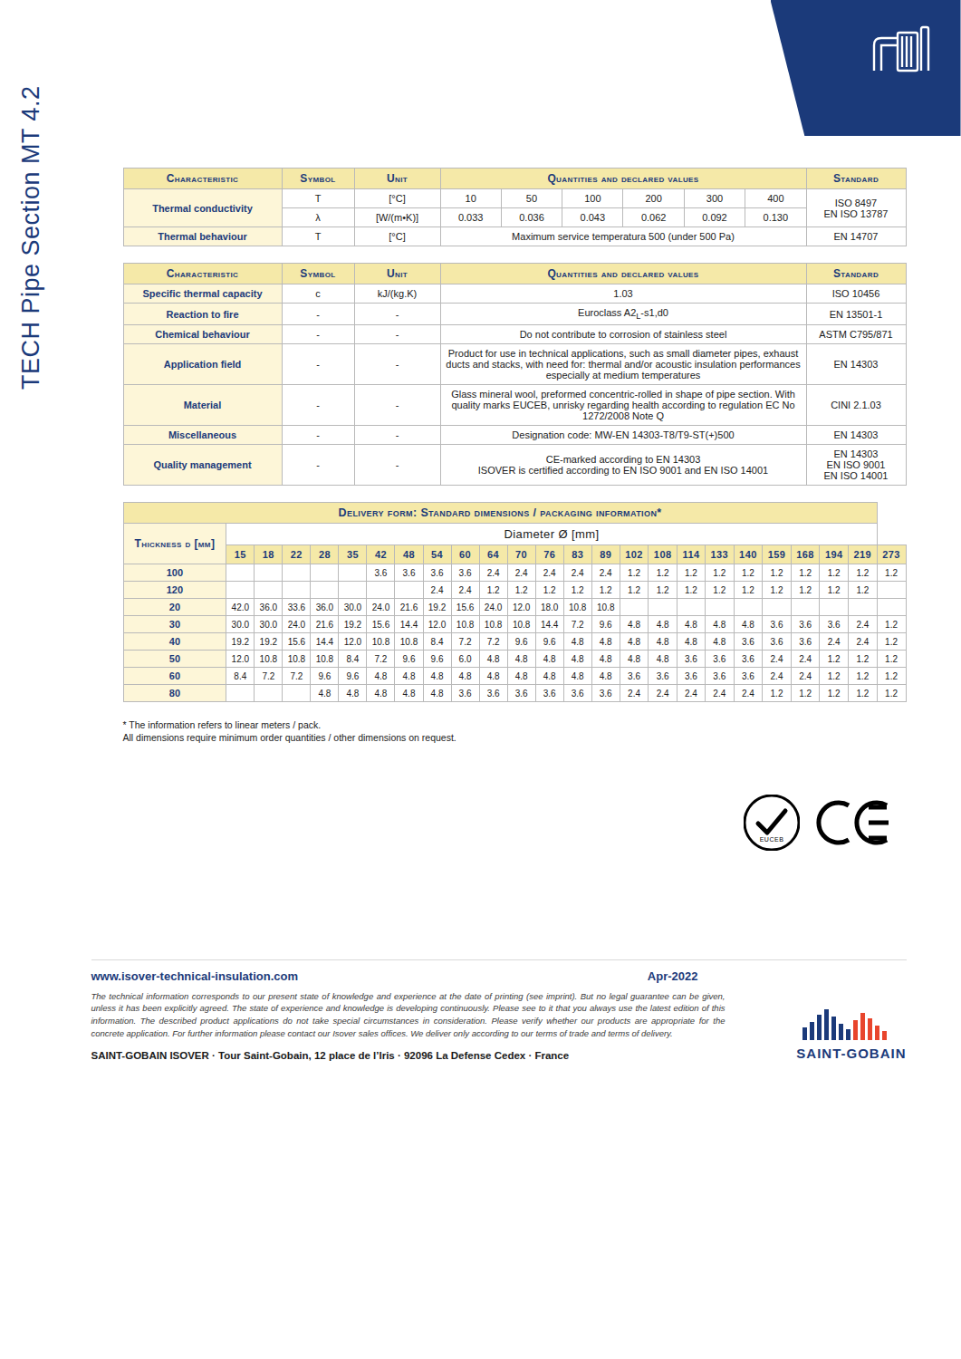TECH Pipe Section MT 4.2
| Characteristic | Symbol | Unit | Quantities and declared values | Standard |
| --- | --- | --- | --- | --- |
| Thermal conductivity | T | [°C] | 10 | 50 | 100 | 200 | 300 | 400 | ISO 8497 EN ISO 13787 |
| λ | [W/(m•K)] | 0.033 | 0.036 | 0.043 | 0.062 | 0.092 | 0.130 |
| Thermal behaviour | T | [°C] | Maximum service temperatura 500 (under 500 Pa) | EN 14707 |
| Characteristic | Symbol | Unit | Quantities and declared values | Standard |
| --- | --- | --- | --- | --- |
| Specific thermal capacity | c | kJ/(kg.K) | 1.03 | ISO 10456 |
| Reaction to fire | - | - | Euroclass A2 L -s1,d0 | EN 13501-1 |
| Chemical behaviour | - | - | Do not contribute to corrosion of stainless steel | ASTM C795/871 |
| Application field | - | - | Product for use in technical applications, such as small diameter pipes, exhaust ducts and stacks, with need for: thermal and/or acoustic insulation performances especially at medium temperatures | EN 14303 |
| Material | - | - | Glass mineral wool, preformed concentric-rolled in shape of pipe section. With quality marks EUCEB, unrisky regarding health according to regulation EC No 1272/2008 Note Q | CINI 2.1.03 |
| Miscellaneous | - | - | Designation code: MW-EN 14303-T8/T9-ST(+)500 | EN 14303 |
| Quality management | - | - | CE-marked according to EN 14303 ISOVER is certified according to EN ISO 9001 and EN ISO 14001 | EN 14303 EN ISO 9001 EN ISO 14001 |
| Delivery form: Standard dimensions / packaging information* |
| --- |
| Thickness d [mm] | Diameter Ø [mm] |
| 15 | 18 | 22 | 28 | 35 | 42 | 48 | 54 | 60 | 64 | 70 | 76 | 83 | 89 | 102 | 108 | 114 | 133 | 140 | 159 | 168 | 194 | 219 | 273 |
| 100 | | | | | | 3.6 | 3.6 | 3.6 | 3.6 | 2.4 | 2.4 | 2.4 | 2.4 | 2.4 | 1.2 | 1.2 | 1.2 | 1.2 | 1.2 | 1.2 | 1.2 | 1.2 | 1.2 | 1.2 |
| 120 | | | | | | | | 2.4 | 2.4 | 1.2 | 1.2 | 1.2 | 1.2 | 1.2 | 1.2 | 1.2 | 1.2 | 1.2 | 1.2 | 1.2 | 1.2 | 1.2 | 1.2 | |
| 20 | 42.0 | 36.0 | 33.6 | 36.0 | 30.0 | 24.0 | 21.6 | 19.2 | 15.6 | 24.0 | 12.0 | 18.0 | 10.8 | 10.8 | | | | | | | | | | |
| 30 | 30.0 | 30.0 | 24.0 | 21.6 | 19.2 | 15.6 | 14.4 | 12.0 | 10.8 | 10.8 | 10.8 | 14.4 | 7.2 | 9.6 | 4.8 | 4.8 | 4.8 | 4.8 | 4.8 | 3.6 | 3.6 | 3.6 | 2.4 | 1.2 |
| 40 | 19.2 | 19.2 | 15.6 | 14.4 | 12.0 | 10.8 | 10.8 | 8.4 | 7.2 | 7.2 | 9.6 | 9.6 | 4.8 | 4.8 | 4.8 | 4.8 | 4.8 | 4.8 | 3.6 | 3.6 | 3.6 | 2.4 | 2.4 | 1.2 |
| 50 | 12.0 | 10.8 | 10.8 | 10.8 | 8.4 | 7.2 | 9.6 | 9.6 | 6.0 | 4.8 | 4.8 | 4.8 | 4.8 | 4.8 | 4.8 | 4.8 | 3.6 | 3.6 | 3.6 | 2.4 | 2.4 | 1.2 | 1.2 | 1.2 |
| 60 | 8.4 | 7.2 | 7.2 | 9.6 | 9.6 | 4.8 | 4.8 | 4.8 | 4.8 | 4.8 | 4.8 | 4.8 | 4.8 | 4.8 | 3.6 | 3.6 | 3.6 | 3.6 | 3.6 | 2.4 | 2.4 | 1.2 | 1.2 | 1.2 |
| 80 | | | | 4.8 | 4.8 | 4.8 | 4.8 | 4.8 | 3.6 | 3.6 | 3.6 | 3.6 | 3.6 | 3.6 | 2.4 | 2.4 | 2.4 | 2.4 | 2.4 | 1.2 | 1.2 | 1.2 | 1.2 | 1.2 |
* The information refers to linear meters / pack.
All dimensions require minimum order quantities / other dimensions on request.
EUCEB
www.isover-technical-insulation.com Apr-2022
The technical information corresponds to our present state of knowledge and experience at the date of printing (see imprint). But no legal guarantee can be given, unless it has been explicitly agreed. The state of experience and knowledge is developing continuously. Please see to it that you always use the latest edition of this information. The described product applications do not take special circumstances in consideration. Please verify whether our products are appropriate for the concrete application. For further information please contact our Isover sales offices. We deliver only according to our terms of trade and terms of delivery.
SAINT-GOBAIN ISOVER · Tour Saint-Gobain, 12 place de l’Iris · 92096 La Defense Cedex · France
SAINT-GOBAIN